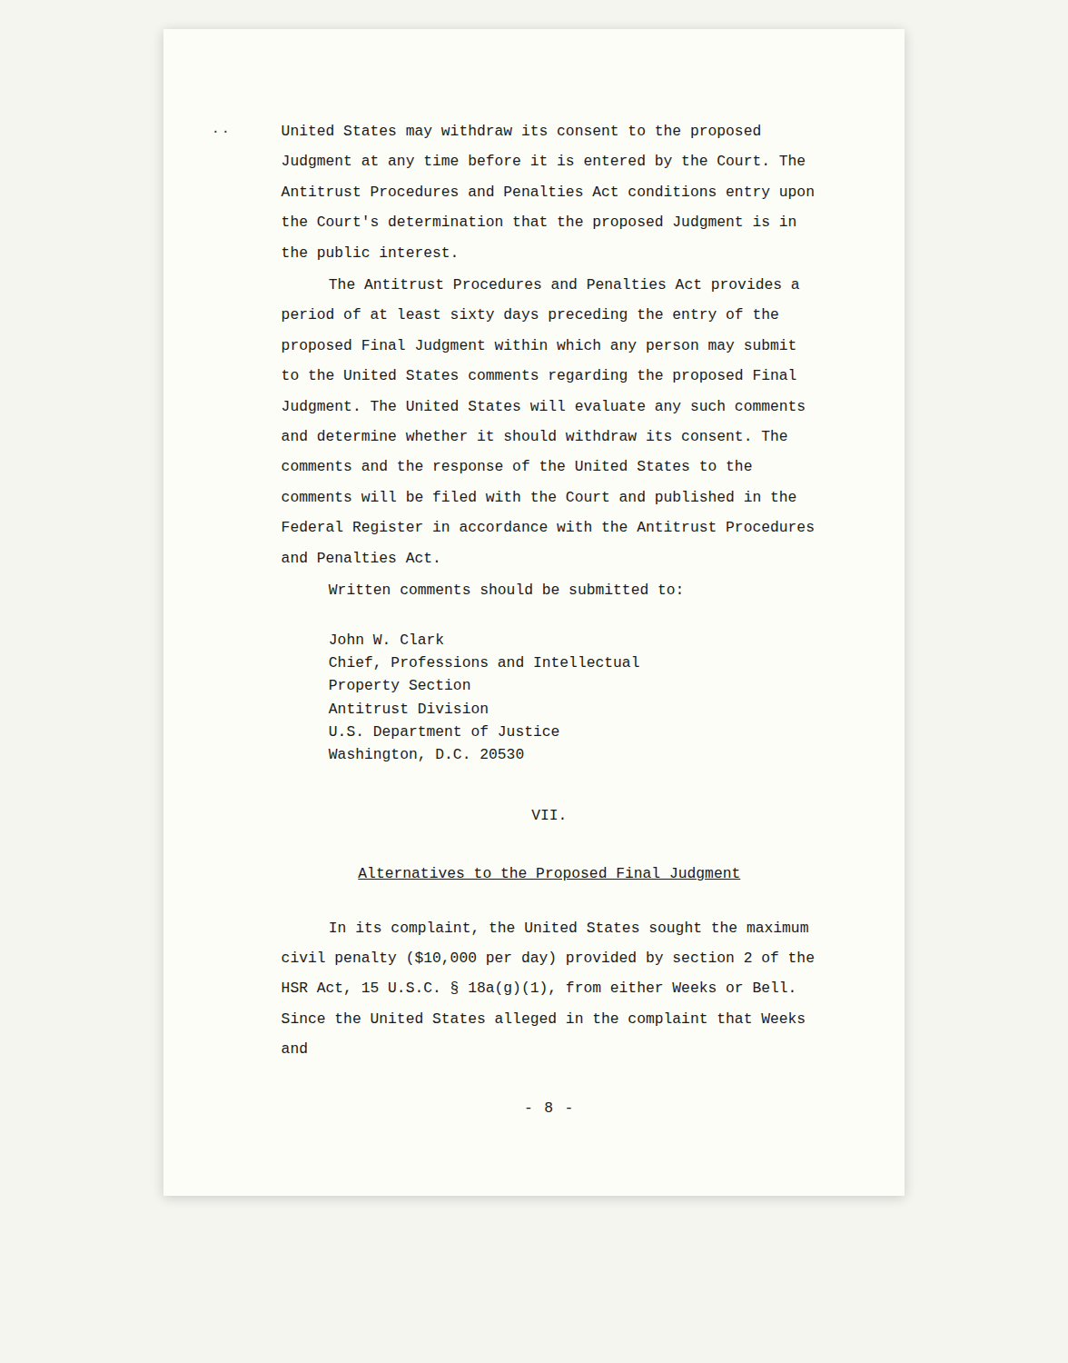..
United States may withdraw its consent to the proposed Judgment at any time before it is entered by the Court. The Antitrust Procedures and Penalties Act conditions entry upon the Court's determination that the proposed Judgment is in the public interest.
The Antitrust Procedures and Penalties Act provides a period of at least sixty days preceding the entry of the proposed Final Judgment within which any person may submit to the United States comments regarding the proposed Final Judgment. The United States will evaluate any such comments and determine whether it should withdraw its consent. The comments and the response of the United States to the comments will be filed with the Court and published in the Federal Register in accordance with the Antitrust Procedures and Penalties Act.
Written comments should be submitted to:
John W. Clark Chief, Professions and Intellectual Property Section Antitrust Division U.S. Department of Justice Washington, D.C. 20530
VII.
Alternatives to the Proposed Final Judgment
In its complaint, the United States sought the maximum civil penalty ($10,000 per day) provided by section 2 of the HSR Act, 15 U.S.C. § 18a(g)(1), from either Weeks or Bell. Since the United States alleged in the complaint that Weeks and
- 8 -